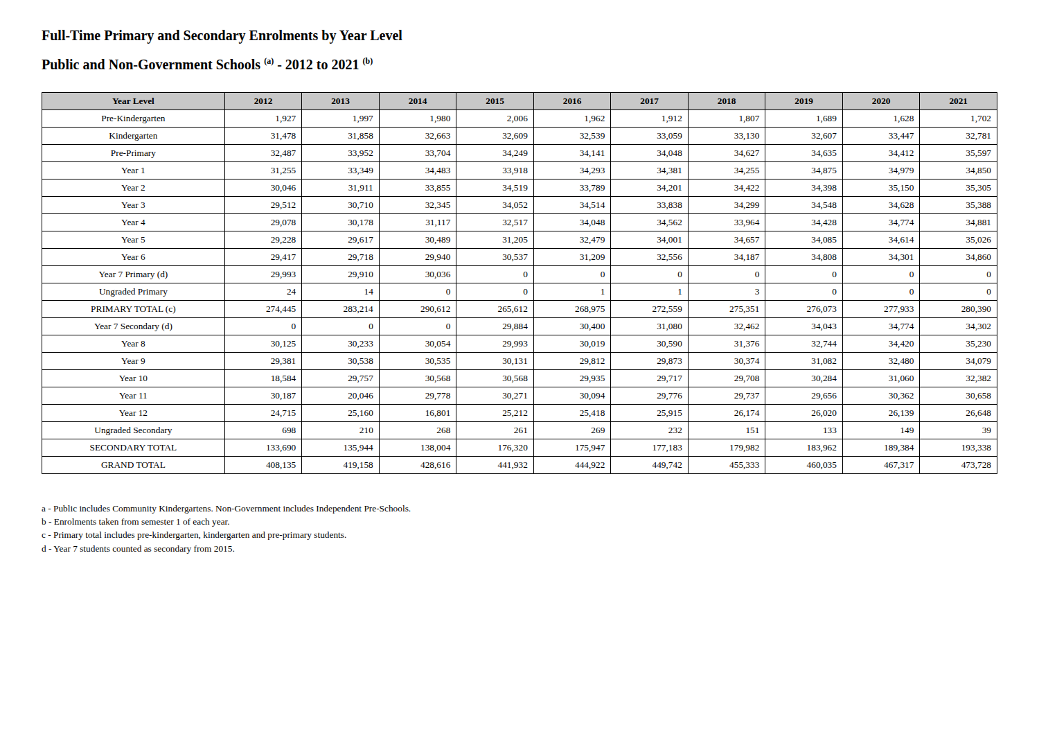Full-Time Primary and Secondary Enrolments by Year Level
Public and Non-Government Schools (a) - 2012 to 2021 (b)
| Year Level | 2012 | 2013 | 2014 | 2015 | 2016 | 2017 | 2018 | 2019 | 2020 | 2021 |
| --- | --- | --- | --- | --- | --- | --- | --- | --- | --- | --- |
| Pre-Kindergarten | 1,927 | 1,997 | 1,980 | 2,006 | 1,962 | 1,912 | 1,807 | 1,689 | 1,628 | 1,702 |
| Kindergarten | 31,478 | 31,858 | 32,663 | 32,609 | 32,539 | 33,059 | 33,130 | 32,607 | 33,447 | 32,781 |
| Pre-Primary | 32,487 | 33,952 | 33,704 | 34,249 | 34,141 | 34,048 | 34,627 | 34,635 | 34,412 | 35,597 |
| Year 1 | 31,255 | 33,349 | 34,483 | 33,918 | 34,293 | 34,381 | 34,255 | 34,875 | 34,979 | 34,850 |
| Year 2 | 30,046 | 31,911 | 33,855 | 34,519 | 33,789 | 34,201 | 34,422 | 34,398 | 35,150 | 35,305 |
| Year 3 | 29,512 | 30,710 | 32,345 | 34,052 | 34,514 | 33,838 | 34,299 | 34,548 | 34,628 | 35,388 |
| Year 4 | 29,078 | 30,178 | 31,117 | 32,517 | 34,048 | 34,562 | 33,964 | 34,428 | 34,774 | 34,881 |
| Year 5 | 29,228 | 29,617 | 30,489 | 31,205 | 32,479 | 34,001 | 34,657 | 34,085 | 34,614 | 35,026 |
| Year 6 | 29,417 | 29,718 | 29,940 | 30,537 | 31,209 | 32,556 | 34,187 | 34,808 | 34,301 | 34,860 |
| Year 7 Primary (d) | 29,993 | 29,910 | 30,036 | 0 | 0 | 0 | 0 | 0 | 0 | 0 |
| Ungraded Primary | 24 | 14 | 0 | 0 | 1 | 1 | 3 | 0 | 0 | 0 |
| PRIMARY TOTAL (c) | 274,445 | 283,214 | 290,612 | 265,612 | 268,975 | 272,559 | 275,351 | 276,073 | 277,933 | 280,390 |
| Year 7 Secondary (d) | 0 | 0 | 0 | 29,884 | 30,400 | 31,080 | 32,462 | 34,043 | 34,774 | 34,302 |
| Year 8 | 30,125 | 30,233 | 30,054 | 29,993 | 30,019 | 30,590 | 31,376 | 32,744 | 34,420 | 35,230 |
| Year 9 | 29,381 | 30,538 | 30,535 | 30,131 | 29,812 | 29,873 | 30,374 | 31,082 | 32,480 | 34,079 |
| Year 10 | 18,584 | 29,757 | 30,568 | 30,568 | 29,935 | 29,717 | 29,708 | 30,284 | 31,060 | 32,382 |
| Year 11 | 30,187 | 20,046 | 29,778 | 30,271 | 30,094 | 29,776 | 29,737 | 29,656 | 30,362 | 30,658 |
| Year 12 | 24,715 | 25,160 | 16,801 | 25,212 | 25,418 | 25,915 | 26,174 | 26,020 | 26,139 | 26,648 |
| Ungraded Secondary | 698 | 210 | 268 | 261 | 269 | 232 | 151 | 133 | 149 | 39 |
| SECONDARY TOTAL | 133,690 | 135,944 | 138,004 | 176,320 | 175,947 | 177,183 | 179,982 | 183,962 | 189,384 | 193,338 |
| GRAND TOTAL | 408,135 | 419,158 | 428,616 | 441,932 | 444,922 | 449,742 | 455,333 | 460,035 | 467,317 | 473,728 |
a - Public includes Community Kindergartens. Non-Government includes Independent Pre-Schools.
b - Enrolments taken from semester 1 of each year.
c - Primary total includes pre-kindergarten, kindergarten and pre-primary students.
d - Year 7 students counted as secondary from 2015.